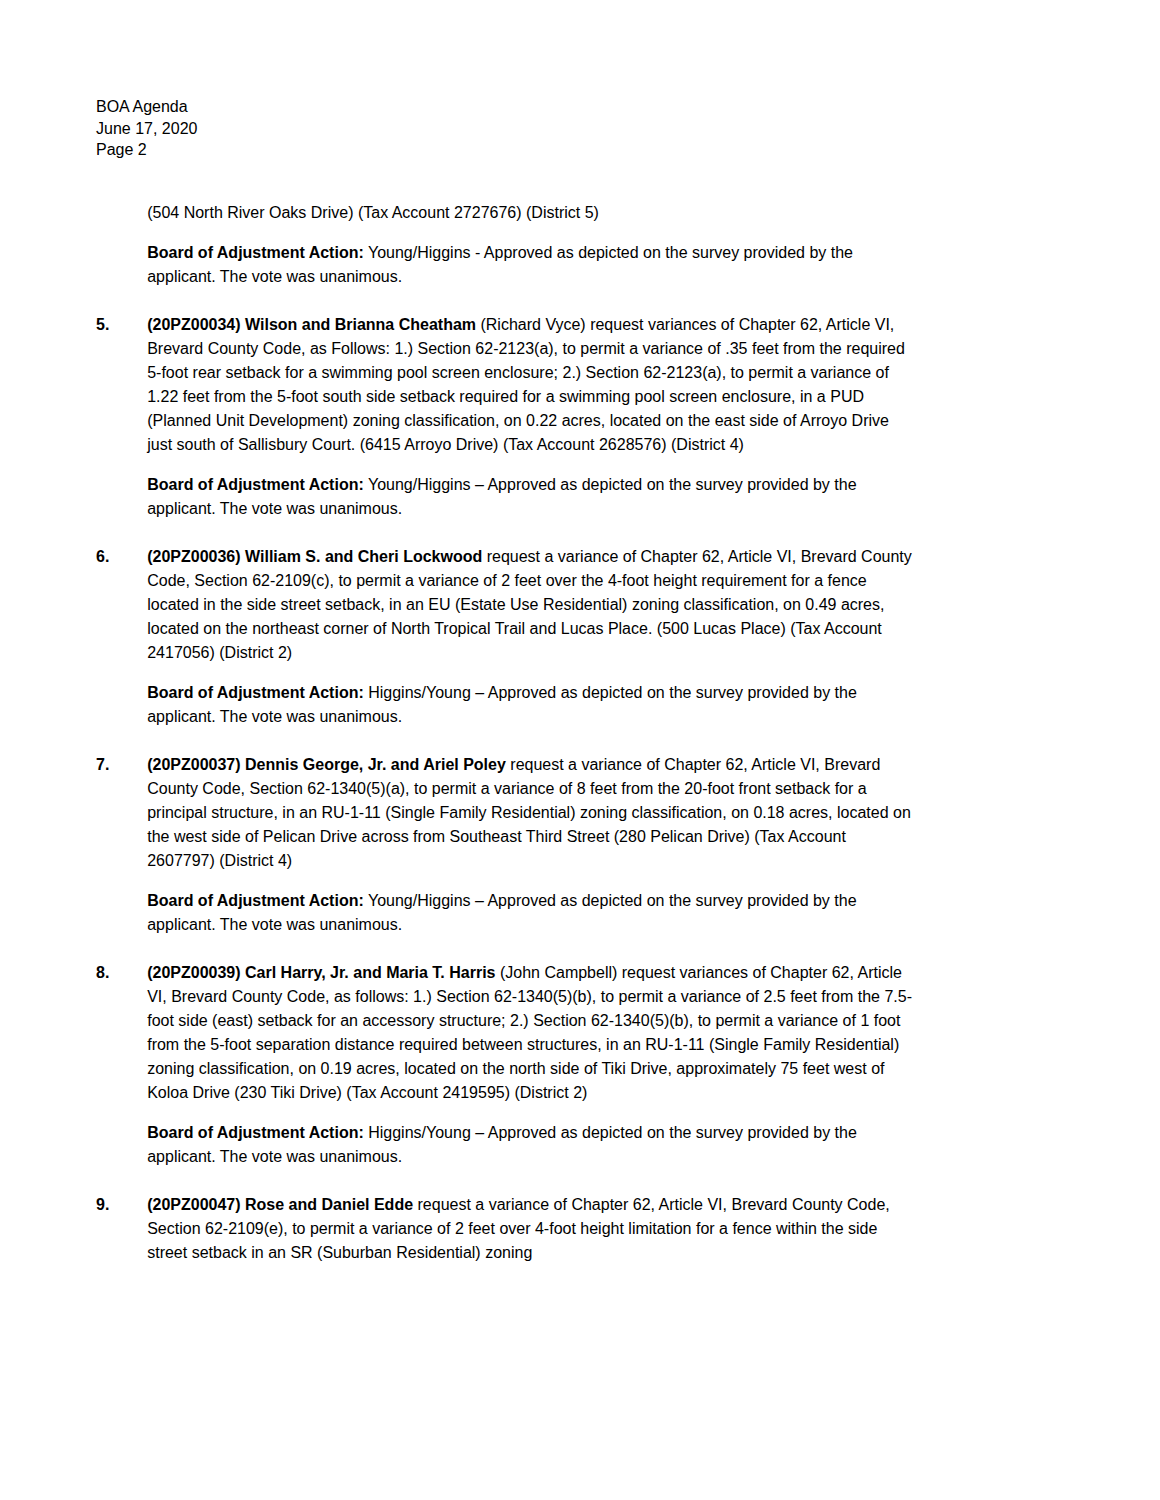BOA Agenda
June 17, 2020
Page 2
(504 North River Oaks Drive) (Tax Account 2727676) (District 5)
Board of Adjustment Action: Young/Higgins - Approved as depicted on the survey provided by the applicant. The vote was unanimous.
5.
(20PZ00034) Wilson and Brianna Cheatham (Richard Vyce) request variances of Chapter 62, Article VI, Brevard County Code, as Follows: 1.) Section 62-2123(a), to permit a variance of .35 feet from the required 5-foot rear setback for a swimming pool screen enclosure; 2.) Section 62-2123(a), to permit a variance of 1.22 feet from the 5-foot south side setback required for a swimming pool screen enclosure, in a PUD (Planned Unit Development) zoning classification, on 0.22 acres, located on the east side of Arroyo Drive just south of Sallisbury Court. (6415 Arroyo Drive) (Tax Account 2628576) (District 4)
Board of Adjustment Action: Young/Higgins – Approved as depicted on the survey provided by the applicant. The vote was unanimous.
6.
(20PZ00036) William S. and Cheri Lockwood request a variance of Chapter 62, Article VI, Brevard County Code, Section 62-2109(c), to permit a variance of 2 feet over the 4-foot height requirement for a fence located in the side street setback, in an EU (Estate Use Residential) zoning classification, on 0.49 acres, located on the northeast corner of North Tropical Trail and Lucas Place. (500 Lucas Place) (Tax Account 2417056) (District 2)
Board of Adjustment Action: Higgins/Young – Approved as depicted on the survey provided by the applicant. The vote was unanimous.
7.
(20PZ00037) Dennis George, Jr. and Ariel Poley request a variance of Chapter 62, Article VI, Brevard County Code, Section 62-1340(5)(a), to permit a variance of 8 feet from the 20-foot front setback for a principal structure, in an RU-1-11 (Single Family Residential) zoning classification, on 0.18 acres, located on the west side of Pelican Drive across from Southeast Third Street (280 Pelican Drive) (Tax Account 2607797) (District 4)
Board of Adjustment Action: Young/Higgins – Approved as depicted on the survey provided by the applicant. The vote was unanimous.
8.
(20PZ00039) Carl Harry, Jr. and Maria T. Harris (John Campbell) request variances of Chapter 62, Article VI, Brevard County Code, as follows: 1.) Section 62-1340(5)(b), to permit a variance of 2.5 feet from the 7.5-foot side (east) setback for an accessory structure; 2.) Section 62-1340(5)(b), to permit a variance of 1 foot from the 5-foot separation distance required between structures, in an RU-1-11 (Single Family Residential) zoning classification, on 0.19 acres, located on the north side of Tiki Drive, approximately 75 feet west of Koloa Drive (230 Tiki Drive) (Tax Account 2419595) (District 2)
Board of Adjustment Action: Higgins/Young – Approved as depicted on the survey provided by the applicant. The vote was unanimous.
9.
(20PZ00047) Rose and Daniel Edde request a variance of Chapter 62, Article VI, Brevard County Code, Section 62-2109(e), to permit a variance of 2 feet over 4-foot height limitation for a fence within the side street setback in an SR (Suburban Residential) zoning